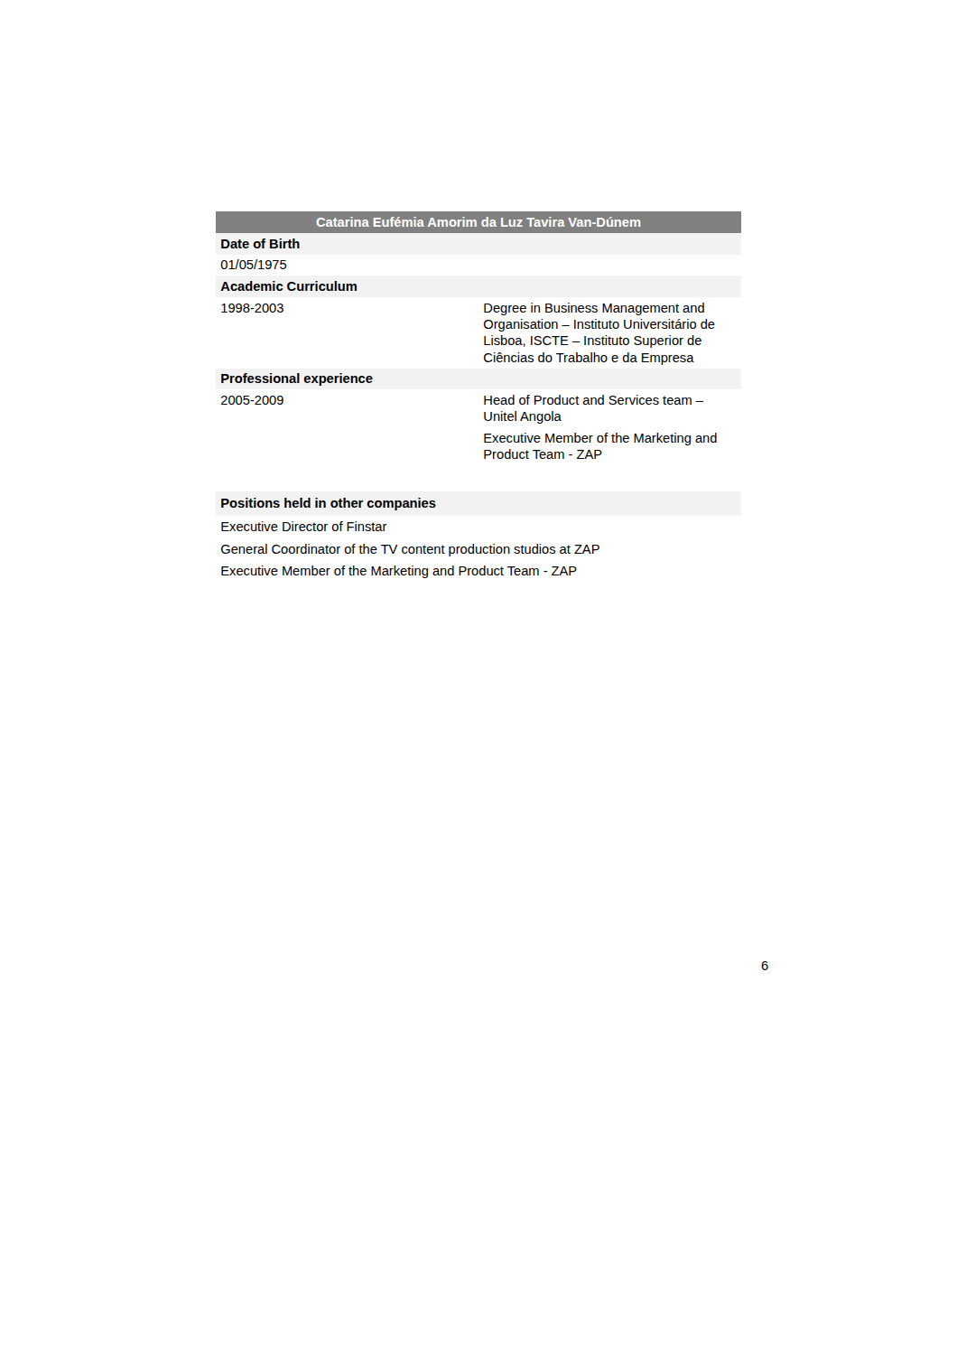| Catarina Eufémia Amorim da Luz Tavira Van-Dúnem |
| Date of Birth |
| 01/05/1975 |
| Academic Curriculum |
| 1998-2003 | Degree in Business Management and Organisation – Instituto Universitário de Lisboa, ISCTE – Instituto Superior de Ciências do Trabalho e da Empresa |
| Professional experience |
| 2005-2009 | Head of Product and Services team – Unitel Angola |
| | Executive Member of the Marketing and Product Team - ZAP |
| Positions held in other companies |
| Executive Director of Finstar |
| General Coordinator of the TV content production studios at ZAP |
| Executive Member of the Marketing and Product Team - ZAP |
6